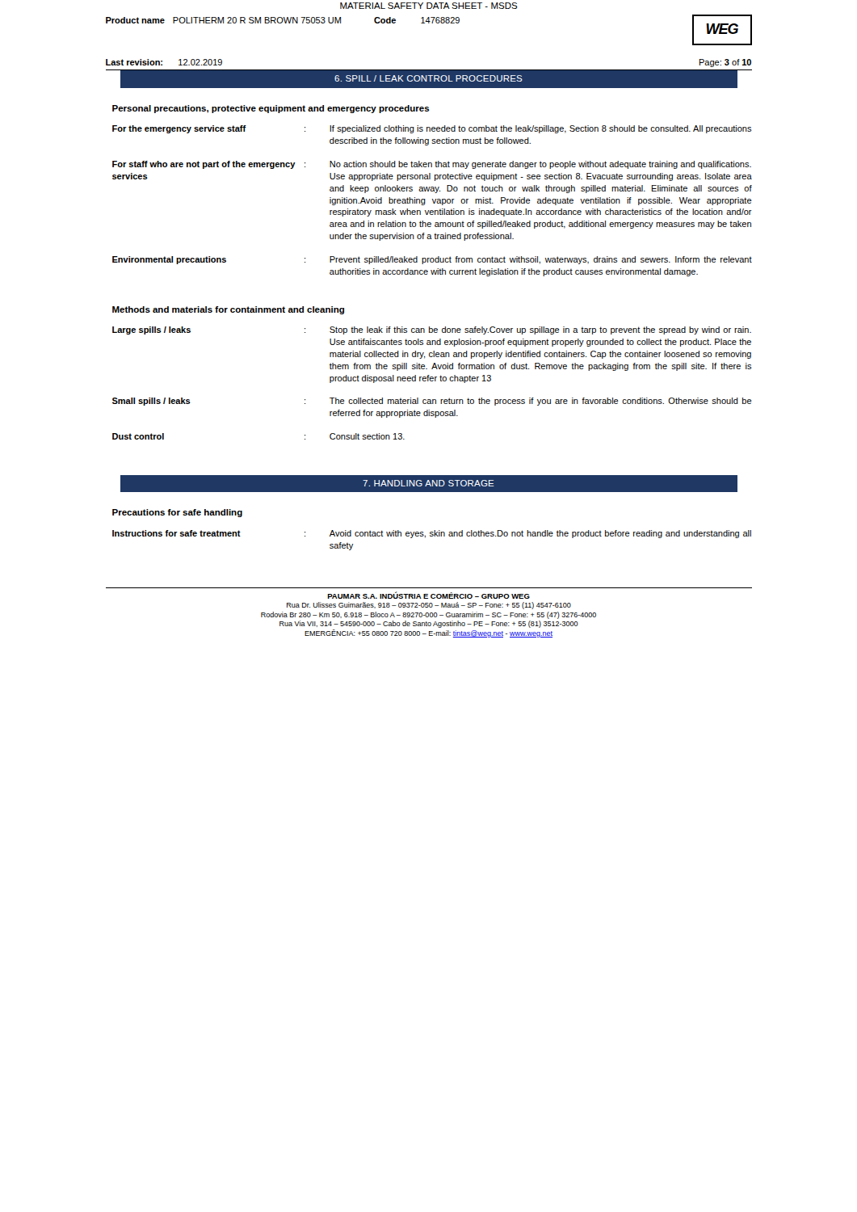MATERIAL SAFETY DATA SHEET - MSDS
Product name POLITHERM 20 R SM BROWN 75053 UM Code 14768829
WEG
Last revision: 12.02.2019
Page: 3 of 10
6. SPILL / LEAK CONTROL PROCEDURES
Personal precautions, protective equipment and emergency procedures
| For the emergency service staff | : | If specialized clothing is needed to combat the leak/spillage, Section 8 should be consulted. All precautions described in the following section must be followed. |
| For staff who are not part of the emergency services | : | No action should be taken that may generate danger to people without adequate training and qualifications. Use appropriate personal protective equipment - see section 8. Evacuate surrounding areas. Isolate area and keep onlookers away. Do not touch or walk through spilled material. Eliminate all sources of ignition.Avoid breathing vapor or mist. Provide adequate ventilation if possible. Wear appropriate respiratory mask when ventilation is inadequate.In accordance with characteristics of the location and/or area and in relation to the amount of spilled/leaked product, additional emergency measures may be taken under the supervision of a trained professional. |
| Environmental precautions | : | Prevent spilled/leaked product from contact withsoil, waterways, drains and sewers. Inform the relevant authorities in accordance with current legislation if the product causes environmental damage. |
Methods and materials for containment and cleaning
| Large spills / leaks | : | Stop the leak if this can be done safely.Cover up spillage in a tarp to prevent the spread by wind or rain. Use antifaiscantes tools and explosion-proof equipment properly grounded to collect the product. Place the material collected in dry, clean and properly identified containers. Cap the container loosened so removing them from the spill site. Avoid formation of dust. Remove the packaging from the spill site. If there is product disposal need refer to chapter 13 |
| Small spills / leaks | : | The collected material can return to the process if you are in favorable conditions. Otherwise should be referred for appropriate disposal. |
| Dust control | : | Consult section 13. |
7. HANDLING AND STORAGE
Precautions for safe handling
| Instructions for safe treatment | : | Avoid contact with eyes, skin and clothes.Do not handle the product before reading and understanding all safety |
PAUMAR S.A. INDÚSTRIA E COMÉRCIO – GRUPO WEG
Rua Dr. Ulisses Guimarães, 918 – 09372-050 – Mauá – SP – Fone: + 55 (11) 4547-6100
Rodovia Br 280 – Km 50, 6.918 – Bloco A – 89270-000 – Guaramirim – SC – Fone: + 55 (47) 3276-4000
Rua Via VII, 314 – 54590-000 – Cabo de Santo Agostinho – PE – Fone: + 55 (81) 3512-3000
EMERGÊNCIA: +55 0800 720 8000 – E-mail: tintas@weg.net - www.weg.net